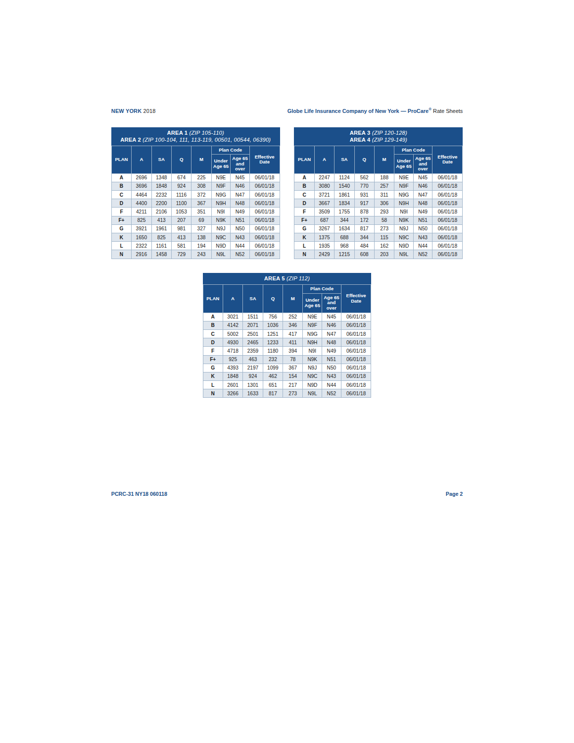NEW YORK 2018
Globe Life Insurance Company of New York — ProCare® Rate Sheets
AREA 1 (ZIP 105-110) AREA 2 (ZIP 100-104, 111, 113-119, 00501, 00544, 06390)
| PLAN | A | SA | Q | M | Plan Code | Effective Date |
| --- | --- | --- | --- | --- | --- | --- |
| Under Age 65 | Age 65 and over |
| A | 2696 | 1348 | 674 | 225 | N9E | N45 | 06/01/18 |
| B | 3696 | 1848 | 924 | 308 | N9F | N46 | 06/01/18 |
| C | 4464 | 2232 | 1116 | 372 | N9G | N47 | 06/01/18 |
| D | 4400 | 2200 | 1100 | 367 | N9H | N48 | 06/01/18 |
| F | 4211 | 2106 | 1053 | 351 | N9I | N49 | 06/01/18 |
| F+ | 825 | 413 | 207 | 69 | N9K | N51 | 06/01/18 |
| G | 3921 | 1961 | 981 | 327 | N9J | N50 | 06/01/18 |
| K | 1650 | 825 | 413 | 138 | N9C | N43 | 06/01/18 |
| L | 2322 | 1161 | 581 | 194 | N9D | N44 | 06/01/18 |
| N | 2916 | 1458 | 729 | 243 | N9L | N52 | 06/01/18 |
AREA 3 (ZIP 120-128) AREA 4 (ZIP 129-149)
| PLAN | A | SA | Q | M | Plan Code | Effective Date |
| --- | --- | --- | --- | --- | --- | --- |
| Under Age 65 | Age 65 and over |
| A | 2247 | 1124 | 562 | 188 | N9E | N45 | 06/01/18 |
| B | 3080 | 1540 | 770 | 257 | N9F | N46 | 06/01/18 |
| C | 3721 | 1861 | 931 | 311 | N9G | N47 | 06/01/18 |
| D | 3667 | 1834 | 917 | 306 | N9H | N48 | 06/01/18 |
| F | 3509 | 1755 | 878 | 293 | N9I | N49 | 06/01/18 |
| F+ | 687 | 344 | 172 | 58 | N9K | N51 | 06/01/18 |
| G | 3267 | 1634 | 817 | 273 | N9J | N50 | 06/01/18 |
| K | 1375 | 688 | 344 | 115 | N9C | N43 | 06/01/18 |
| L | 1935 | 968 | 484 | 162 | N9D | N44 | 06/01/18 |
| N | 2429 | 1215 | 608 | 203 | N9L | N52 | 06/01/18 |
AREA 5 (ZIP 112)
| PLAN | A | SA | Q | M | Plan Code | Effective Date |
| --- | --- | --- | --- | --- | --- | --- |
| Under Age 65 | Age 65 and over |
| A | 3021 | 1511 | 756 | 252 | N9E | N45 | 06/01/18 |
| B | 4142 | 2071 | 1036 | 346 | N9F | N46 | 06/01/18 |
| C | 5002 | 2501 | 1251 | 417 | N9G | N47 | 06/01/18 |
| D | 4930 | 2465 | 1233 | 411 | N9H | N48 | 06/01/18 |
| F | 4718 | 2359 | 1180 | 394 | N9I | N49 | 06/01/18 |
| F+ | 925 | 463 | 232 | 78 | N9K | N51 | 06/01/18 |
| G | 4393 | 2197 | 1099 | 367 | N9J | N50 | 06/01/18 |
| K | 1848 | 924 | 462 | 154 | N9C | N43 | 06/01/18 |
| L | 2601 | 1301 | 651 | 217 | N9D | N44 | 06/01/18 |
| N | 3266 | 1633 | 817 | 273 | N9L | N52 | 06/01/18 |
PCRC-31 NY18 060118
Page 2